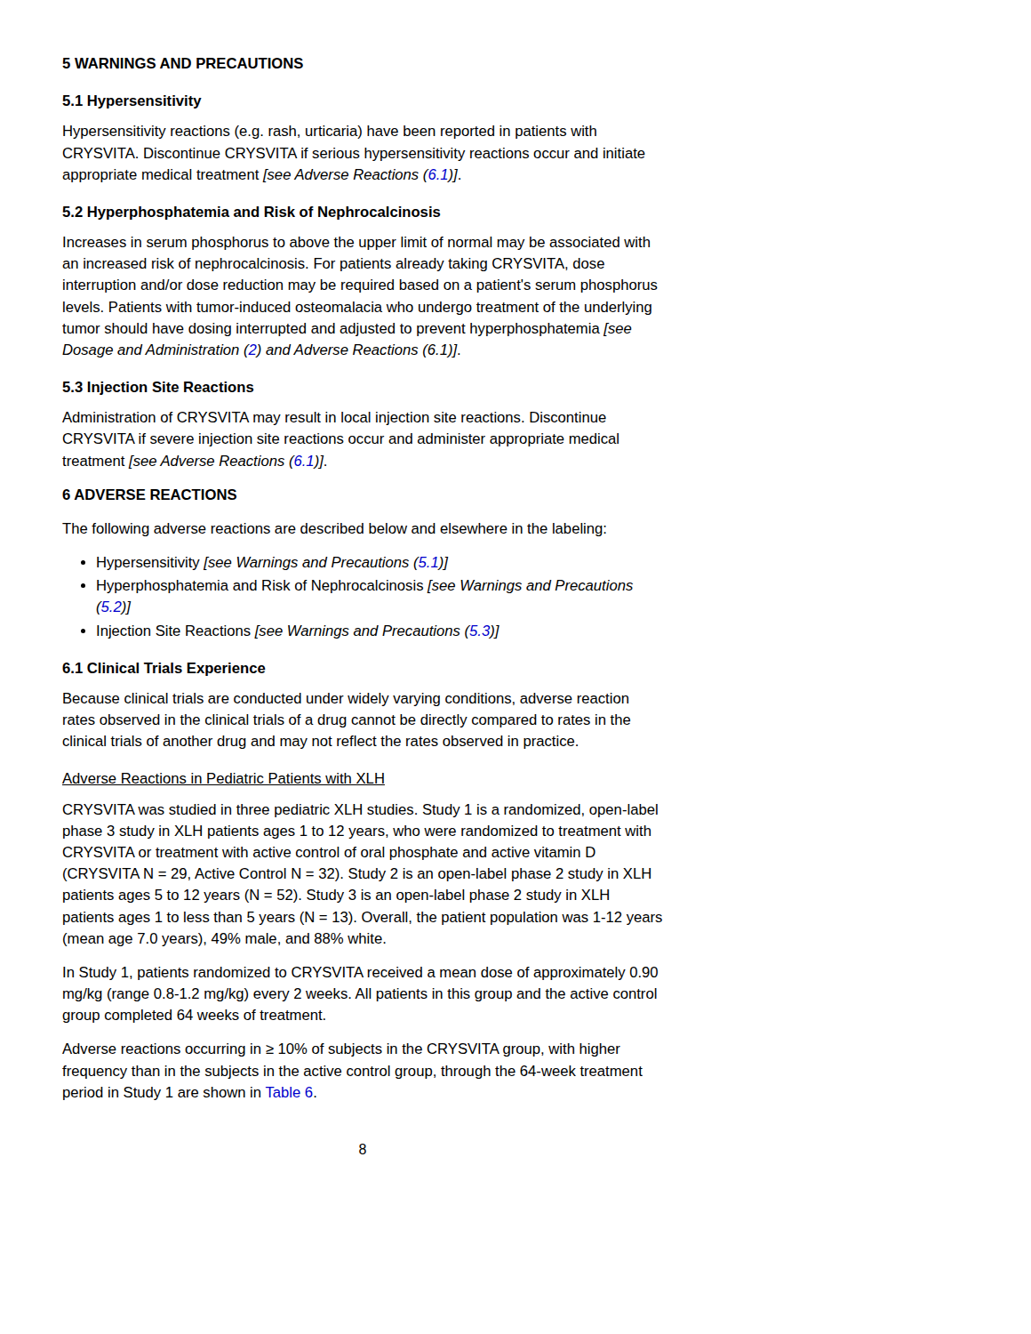5 WARNINGS AND PRECAUTIONS
5.1 Hypersensitivity
Hypersensitivity reactions (e.g. rash, urticaria) have been reported in patients with CRYSVITA. Discontinue CRYSVITA if serious hypersensitivity reactions occur and initiate appropriate medical treatment [see Adverse Reactions (6.1)].
5.2 Hyperphosphatemia and Risk of Nephrocalcinosis
Increases in serum phosphorus to above the upper limit of normal may be associated with an increased risk of nephrocalcinosis. For patients already taking CRYSVITA, dose interruption and/or dose reduction may be required based on a patient's serum phosphorus levels. Patients with tumor-induced osteomalacia who undergo treatment of the underlying tumor should have dosing interrupted and adjusted to prevent hyperphosphatemia [see Dosage and Administration (2) and Adverse Reactions (6.1)].
5.3 Injection Site Reactions
Administration of CRYSVITA may result in local injection site reactions. Discontinue CRYSVITA if severe injection site reactions occur and administer appropriate medical treatment [see Adverse Reactions (6.1)].
6 ADVERSE REACTIONS
The following adverse reactions are described below and elsewhere in the labeling:
Hypersensitivity [see Warnings and Precautions (5.1)]
Hyperphosphatemia and Risk of Nephrocalcinosis [see Warnings and Precautions (5.2)]
Injection Site Reactions [see Warnings and Precautions (5.3)]
6.1 Clinical Trials Experience
Because clinical trials are conducted under widely varying conditions, adverse reaction rates observed in the clinical trials of a drug cannot be directly compared to rates in the clinical trials of another drug and may not reflect the rates observed in practice.
Adverse Reactions in Pediatric Patients with XLH
CRYSVITA was studied in three pediatric XLH studies. Study 1 is a randomized, open-label phase 3 study in XLH patients ages 1 to 12 years, who were randomized to treatment with CRYSVITA or treatment with active control of oral phosphate and active vitamin D (CRYSVITA N = 29, Active Control N = 32). Study 2 is an open-label phase 2 study in XLH patients ages 5 to 12 years (N = 52). Study 3 is an open-label phase 2 study in XLH patients ages 1 to less than 5 years (N = 13). Overall, the patient population was 1-12 years (mean age 7.0 years), 49% male, and 88% white.
In Study 1, patients randomized to CRYSVITA received a mean dose of approximately 0.90 mg/kg (range 0.8-1.2 mg/kg) every 2 weeks. All patients in this group and the active control group completed 64 weeks of treatment.
Adverse reactions occurring in ≥ 10% of subjects in the CRYSVITA group, with higher frequency than in the subjects in the active control group, through the 64-week treatment period in Study 1 are shown in Table 6.
8